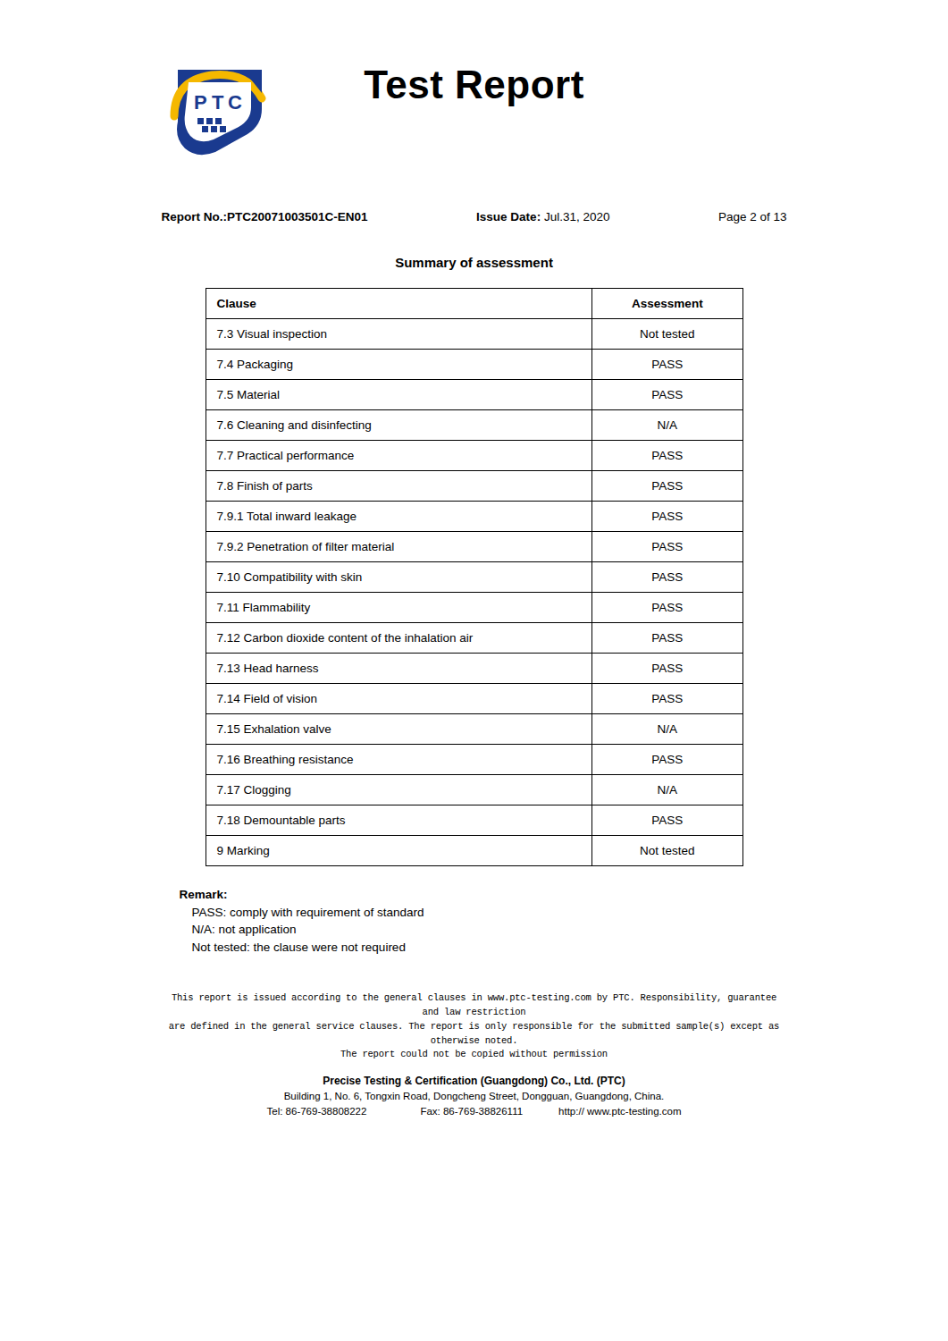P T C
Test Report
Report No.:PTC20071003501C-EN01
Issue Date: Jul.31, 2020
Page 2 of 13
Summary of assessment
| Clause | Assessment |
| --- | --- |
| 7.3 Visual inspection | Not tested |
| 7.4 Packaging | PASS |
| 7.5 Material | PASS |
| 7.6 Cleaning and disinfecting | N/A |
| 7.7 Practical performance | PASS |
| 7.8 Finish of parts | PASS |
| 7.9.1 Total inward leakage | PASS |
| 7.9.2 Penetration of filter material | PASS |
| 7.10 Compatibility with skin | PASS |
| 7.11 Flammability | PASS |
| 7.12 Carbon dioxide content of the inhalation air | PASS |
| 7.13 Head harness | PASS |
| 7.14 Field of vision | PASS |
| 7.15 Exhalation valve | N/A |
| 7.16 Breathing resistance | PASS |
| 7.17 Clogging | N/A |
| 7.18 Demountable parts | PASS |
| 9 Marking | Not tested |
Remark:
PASS: comply with requirement of standard
N/A: not application
Not tested: the clause were not required
This report is issued according to the general clauses in www.ptc-testing.com by PTC. Responsibility, guarantee and law restriction
are defined in the general service clauses. The report is only responsible for the submitted sample(s) except as otherwise noted.
The report could not be copied without permission
Precise Testing & Certification (Guangdong) Co., Ltd. (PTC)
Building 1, No. 6, Tongxin Road, Dongcheng Street, Dongguan, Guangdong, China.
Tel: 86-769-38808222 Fax: 86-769-38826111 http:// www.ptc-testing.com